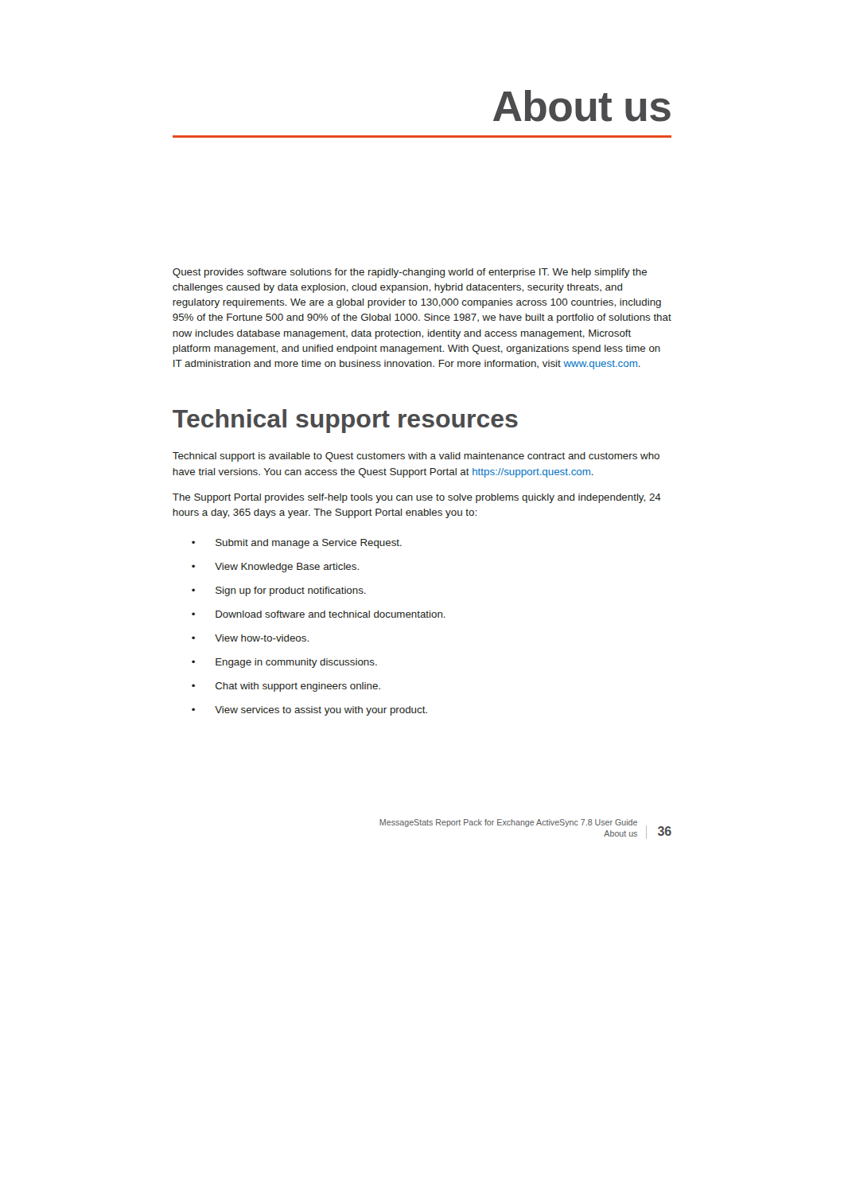About us
Quest provides software solutions for the rapidly-changing world of enterprise IT. We help simplify the challenges caused by data explosion, cloud expansion, hybrid datacenters, security threats, and regulatory requirements. We are a global provider to 130,000 companies across 100 countries, including 95% of the Fortune 500 and 90% of the Global 1000. Since 1987, we have built a portfolio of solutions that now includes database management, data protection, identity and access management, Microsoft platform management, and unified endpoint management. With Quest, organizations spend less time on IT administration and more time on business innovation. For more information, visit www.quest.com.
Technical support resources
Technical support is available to Quest customers with a valid maintenance contract and customers who have trial versions. You can access the Quest Support Portal at https://support.quest.com.
The Support Portal provides self-help tools you can use to solve problems quickly and independently, 24 hours a day, 365 days a year. The Support Portal enables you to:
Submit and manage a Service Request.
View Knowledge Base articles.
Sign up for product notifications.
Download software and technical documentation.
View how-to-videos.
Engage in community discussions.
Chat with support engineers online.
View services to assist you with your product.
MessageStats Report Pack for Exchange ActiveSync 7.8 User Guide
About us
36